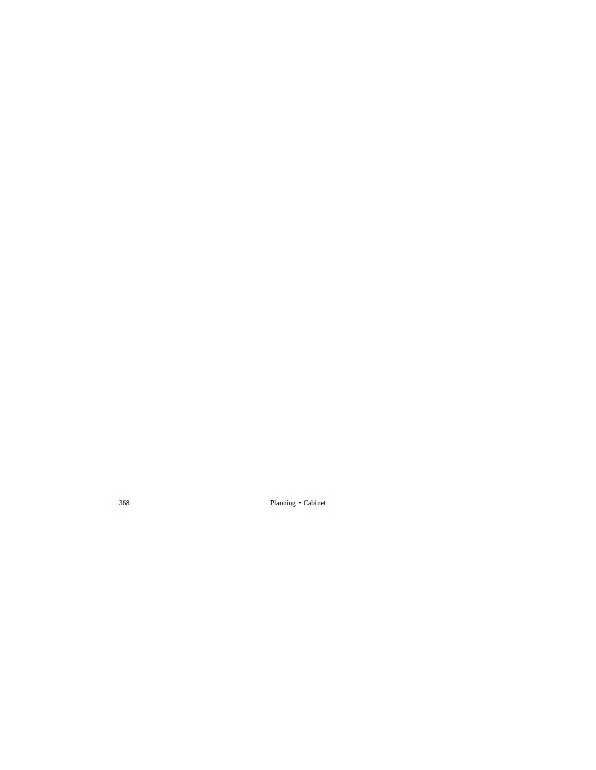368
Planning•Cabinet